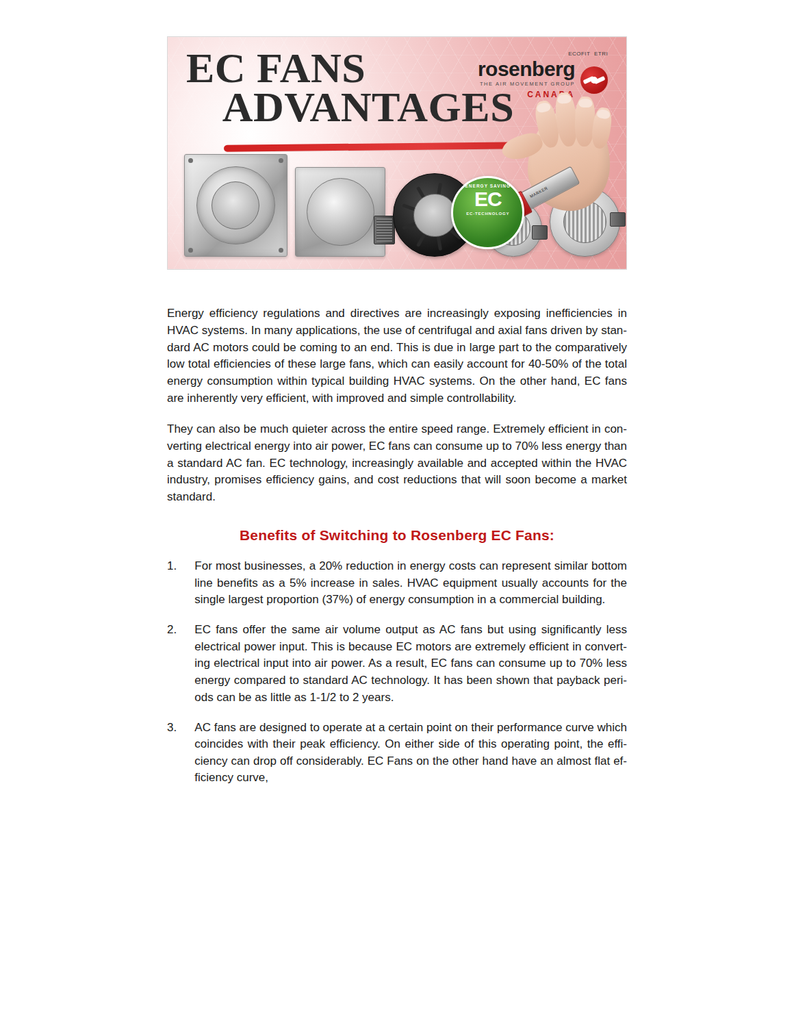EC FANS ADVANTAGES
ECOFIT ETRI
rosenberg
The Air Movement Group
CANADA
Energy Saving
EC
EC-Technology
MARKER
Energy efficiency regulations and directives are increasingly exposing inefficiencies in HVAC systems. In many applications, the use of centrifugal and axial fans driven by standard AC motors could be coming to an end. This is due in large part to the comparatively low total efficiencies of these large fans, which can easily account for 40-50% of the total energy consumption within typical building HVAC systems. On the other hand, EC fans are inherently very efficient, with improved and simple controllability.
They can also be much quieter across the entire speed range. Extremely efficient in converting electrical energy into air power, EC fans can consume up to 70% less energy than a standard AC fan. EC technology, increasingly available and accepted within the HVAC industry, promises efficiency gains, and cost reductions that will soon become a market standard.
Benefits of Switching to Rosenberg EC Fans:
For most businesses, a 20% reduction in energy costs can represent similar bottom line benefits as a 5% increase in sales. HVAC equipment usually accounts for the single largest proportion (37%) of energy consumption in a commercial building.
EC fans offer the same air volume output as AC fans but using significantly less electrical power input. This is because EC motors are extremely efficient in converting electrical input into air power. As a result, EC fans can consume up to 70% less energy compared to standard AC technology. It has been shown that payback periods can be as little as 1-1/2 to 2 years.
AC fans are designed to operate at a certain point on their performance curve which coincides with their peak efficiency. On either side of this operating point, the efficiency can drop off considerably. EC Fans on the other hand have an almost flat efficiency curve,